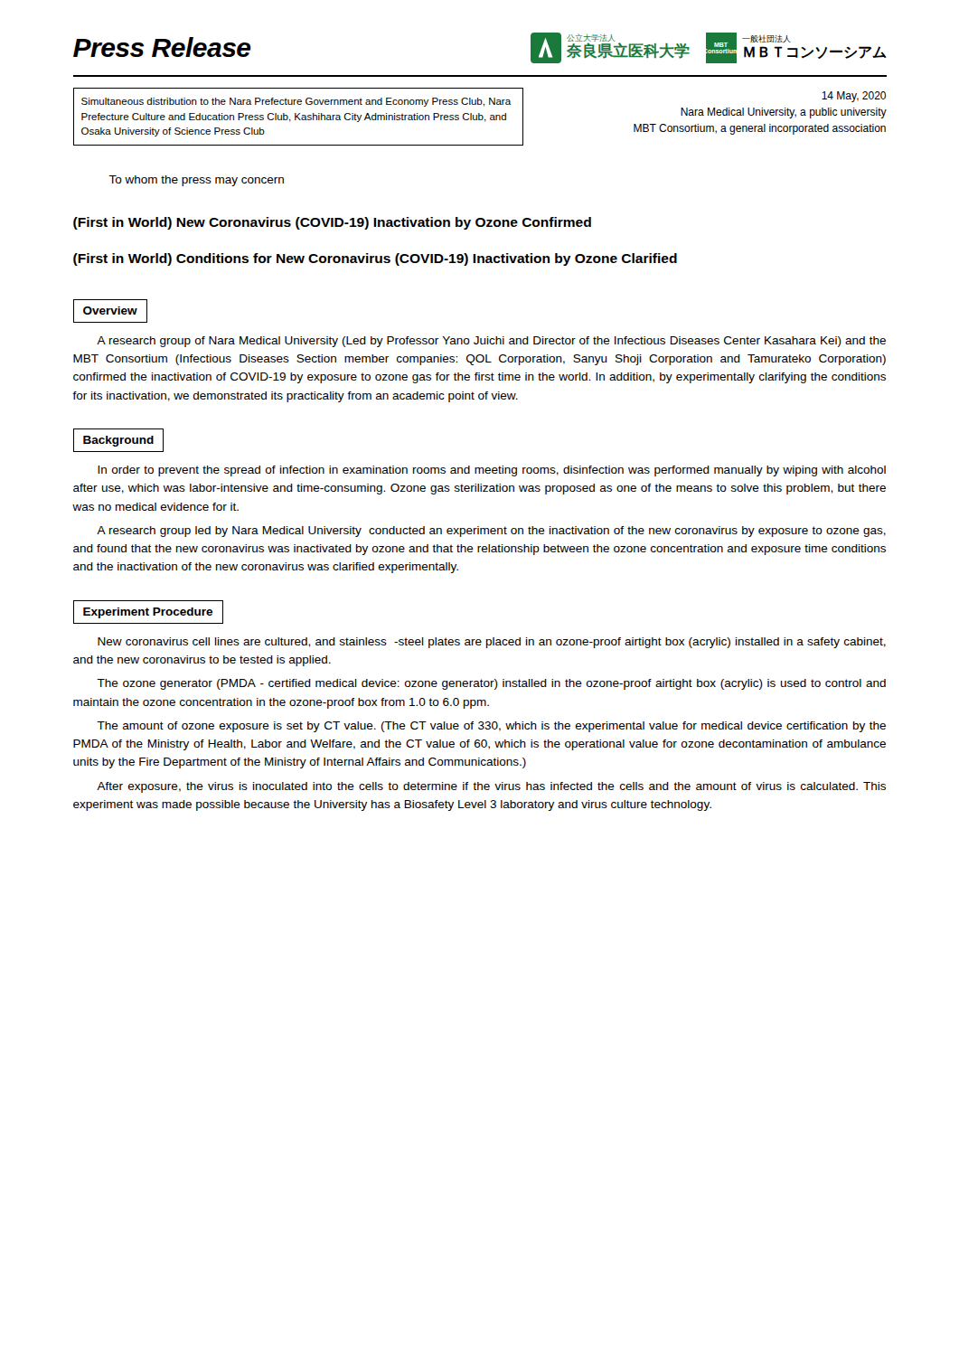Press Release
公立大学法人
奈良県立医科大学
MBT
Consortium
一般社団法人
ＭＢＴコンソーシアム
Simultaneous distribution to the Nara Prefecture Government and Economy Press Club, Nara Prefecture Culture and Education Press Club, Kashihara City Administration Press Club, and Osaka University of Science Press Club
14 May, 2020
Nara Medical University, a public university
MBT Consortium, a general incorporated association
To whom the press may concern
(First in World) New Coronavirus (COVID-19) Inactivation by Ozone Confirmed
(First in World) Conditions for New Coronavirus (COVID-19) Inactivation by Ozone Clarified
Overview
A research group of Nara Medical University (Led by Professor Yano Juichi and Director of the Infectious Diseases Center Kasahara Kei) and the MBT Consortium (Infectious Diseases Section member companies: QOL Corporation, Sanyu Shoji Corporation and Tamurateko Corporation) confirmed the inactivation of COVID-19 by exposure to ozone gas for the first time in the world. In addition, by experimentally clarifying the conditions for its inactivation, we demonstrated its practicality from an academic point of view.
Background
In order to prevent the spread of infection in examination rooms and meeting rooms, disinfection was performed manually by wiping with alcohol after use, which was labor-intensive and time-consuming. Ozone gas sterilization was proposed as one of the means to solve this problem, but there was no medical evidence for it.
A research group led by Nara Medical University conducted an experiment on the inactivation of the new coronavirus by exposure to ozone gas, and found that the new coronavirus was inactivated by ozone and that the relationship between the ozone concentration and exposure time conditions and the inactivation of the new coronavirus was clarified experimentally.
Experiment Procedure
New coronavirus cell lines are cultured, and stainless -steel plates are placed in an ozone-proof airtight box (acrylic) installed in a safety cabinet, and the new coronavirus to be tested is applied.
The ozone generator (PMDA - certified medical device: ozone generator) installed in the ozone-proof airtight box (acrylic) is used to control and maintain the ozone concentration in the ozone-proof box from 1.0 to 6.0 ppm.
The amount of ozone exposure is set by CT value. (The CT value of 330, which is the experimental value for medical device certification by the PMDA of the Ministry of Health, Labor and Welfare, and the CT value of 60, which is the operational value for ozone decontamination of ambulance units by the Fire Department of the Ministry of Internal Affairs and Communications.)
After exposure, the virus is inoculated into the cells to determine if the virus has infected the cells and the amount of virus is calculated. This experiment was made possible because the University has a Biosafety Level 3 laboratory and virus culture technology.